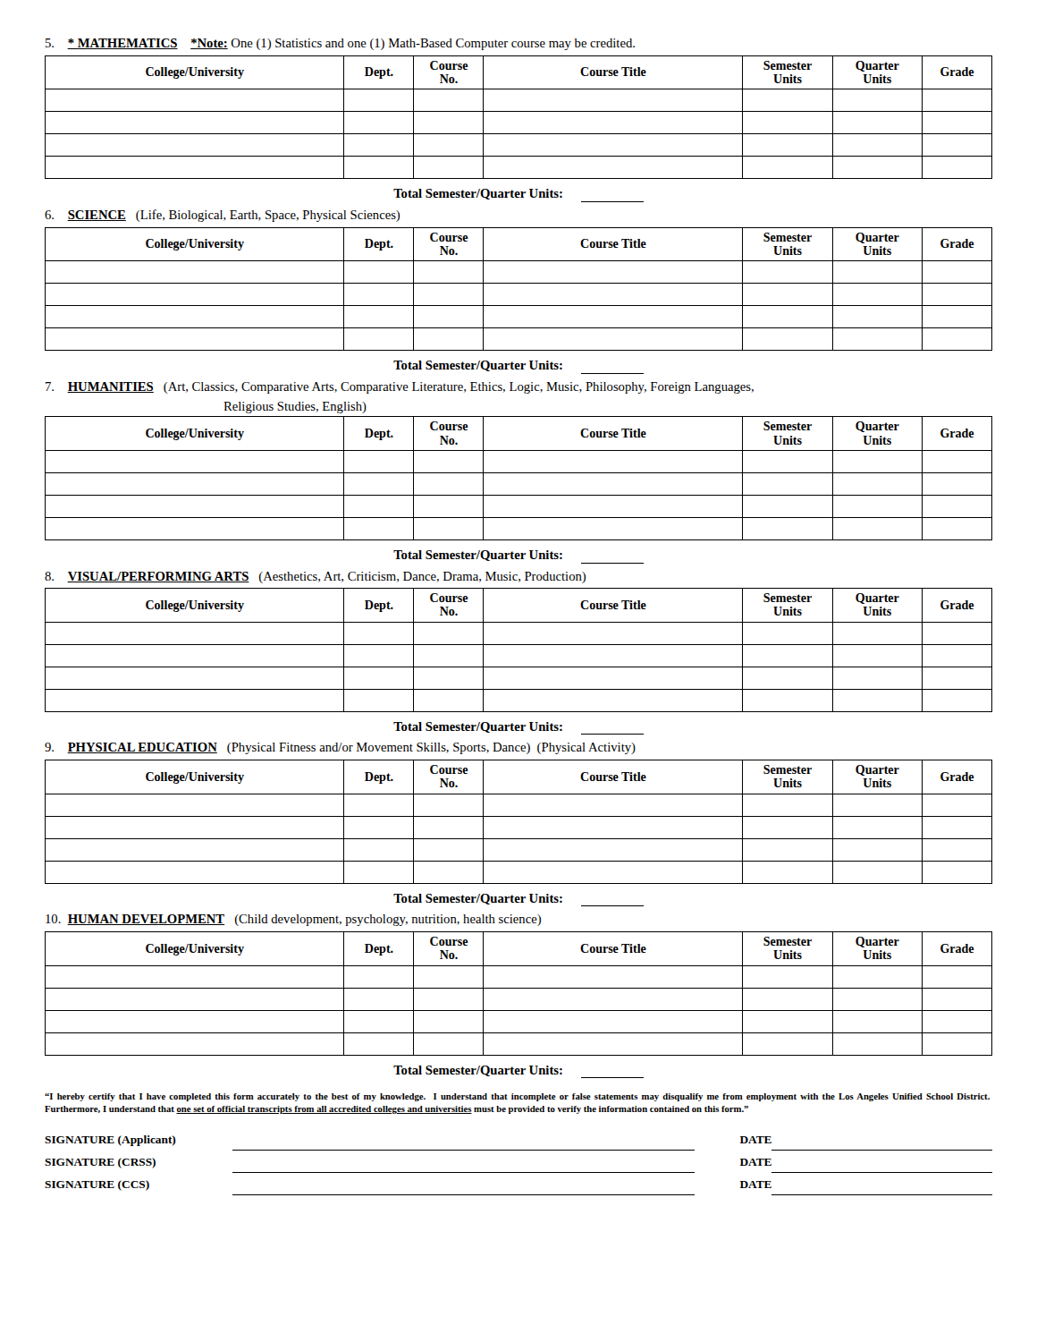5. * MATHEMATICS *Note: One (1) Statistics and one (1) Math-Based Computer course may be credited.
| College/University | Dept. | Course No. | Course Title | Semester Units | Quarter Units | Grade |
| --- | --- | --- | --- | --- | --- | --- |
Total Semester/Quarter Units:
6. SCIENCE (Life, Biological, Earth, Space, Physical Sciences)
| College/University | Dept. | Course No. | Course Title | Semester Units | Quarter Units | Grade |
| --- | --- | --- | --- | --- | --- | --- |
Total Semester/Quarter Units:
7. HUMANITIES (Art, Classics, Comparative Arts, Comparative Literature, Ethics, Logic, Music, Philosophy, Foreign Languages,
Religious Studies, English)
| College/University | Dept. | Course No. | Course Title | Semester Units | Quarter Units | Grade |
| --- | --- | --- | --- | --- | --- | --- |
Total Semester/Quarter Units:
8. VISUAL/PERFORMING ARTS (Aesthetics, Art, Criticism, Dance, Drama, Music, Production)
| College/University | Dept. | Course No. | Course Title | Semester Units | Quarter Units | Grade |
| --- | --- | --- | --- | --- | --- | --- |
Total Semester/Quarter Units:
9. PHYSICAL EDUCATION (Physical Fitness and/or Movement Skills, Sports, Dance) (Physical Activity)
| College/University | Dept. | Course No. | Course Title | Semester Units | Quarter Units | Grade |
| --- | --- | --- | --- | --- | --- | --- |
Total Semester/Quarter Units:
10. HUMAN DEVELOPMENT (Child development, psychology, nutrition, health science)
| College/University | Dept. | Course No. | Course Title | Semester Units | Quarter Units | Grade |
| --- | --- | --- | --- | --- | --- | --- |
Total Semester/Quarter Units:
“I hereby certify that I have completed this form accurately to the best of my knowledge. I understand that incomplete or false statements may disqualify me from employment with the Los Angeles Unified School District. Furthermore, I understand that one set of official transcripts from all accredited colleges and universities must be provided to verify the information contained on this form.”
| SIGNATURE (Applicant) | | DATE | |
| SIGNATURE (CRSS) | | DATE | |
| SIGNATURE (CCS) | | DATE | |